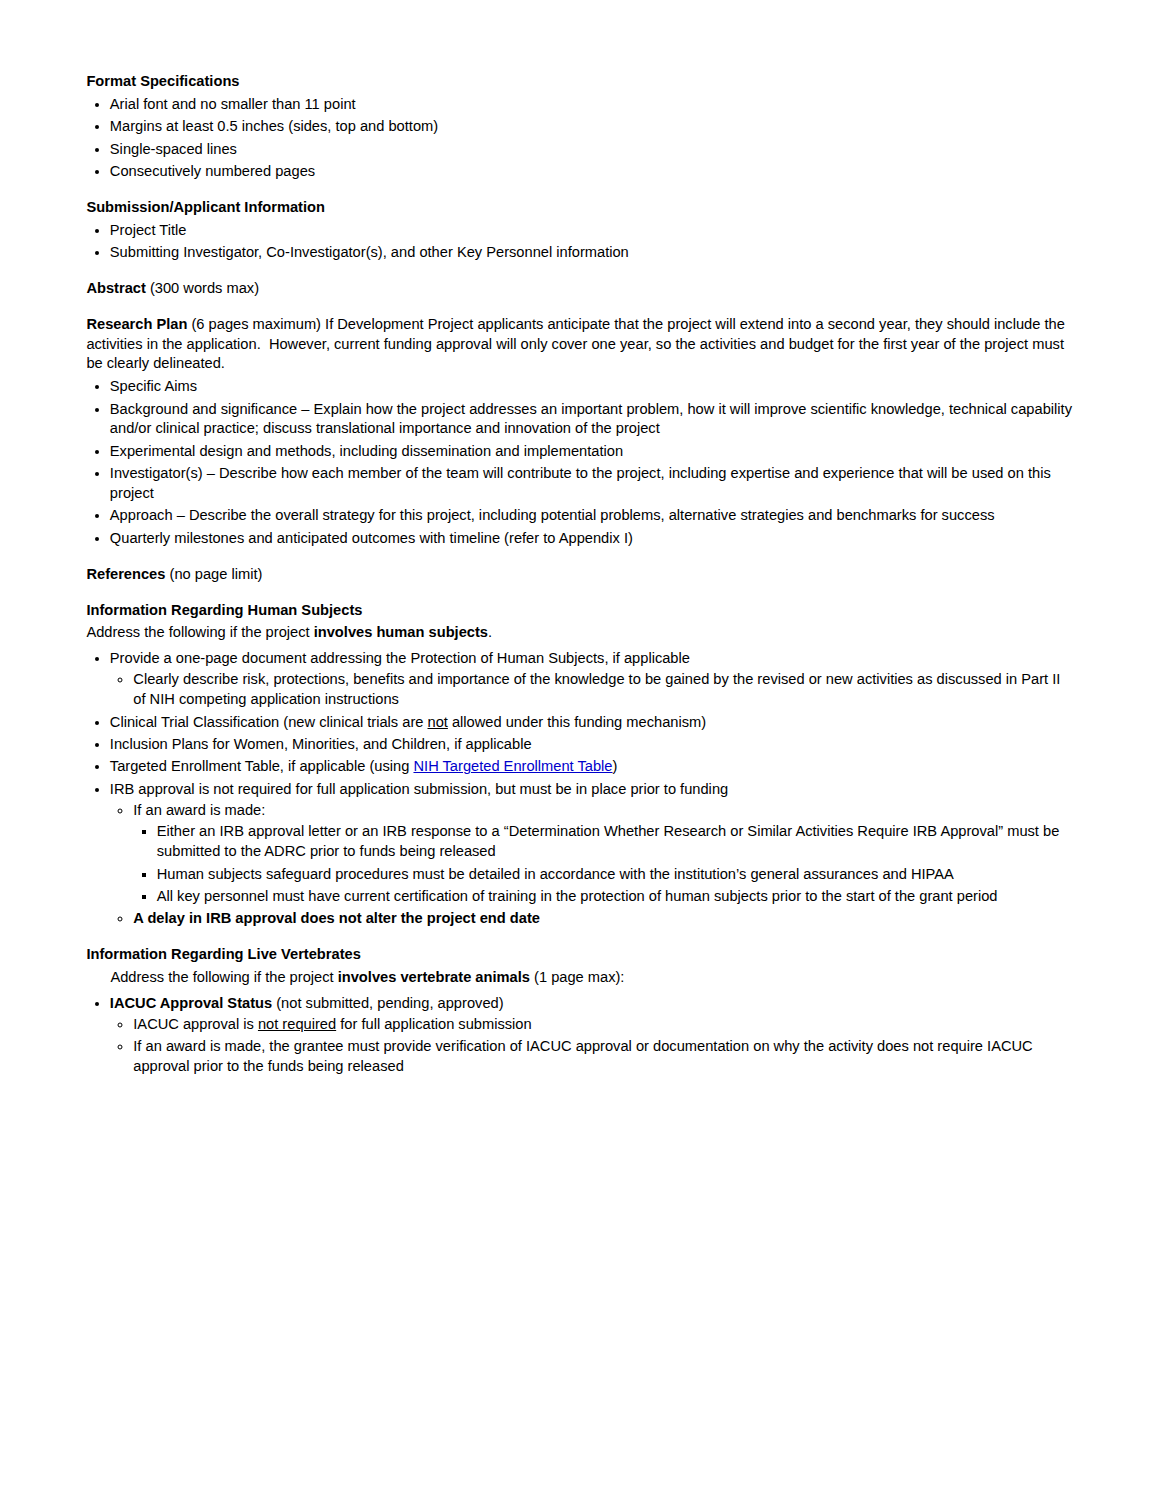Format Specifications
Arial font and no smaller than 11 point
Margins at least 0.5 inches (sides, top and bottom)
Single-spaced lines
Consecutively numbered pages
Submission/Applicant Information
Project Title
Submitting Investigator, Co-Investigator(s), and other Key Personnel information
Abstract (300 words max)
Research Plan (6 pages maximum) If Development Project applicants anticipate that the project will extend into a second year, they should include the activities in the application. However, current funding approval will only cover one year, so the activities and budget for the first year of the project must be clearly delineated.
Specific Aims
Background and significance – Explain how the project addresses an important problem, how it will improve scientific knowledge, technical capability and/or clinical practice; discuss translational importance and innovation of the project
Experimental design and methods, including dissemination and implementation
Investigator(s) – Describe how each member of the team will contribute to the project, including expertise and experience that will be used on this project
Approach – Describe the overall strategy for this project, including potential problems, alternative strategies and benchmarks for success
Quarterly milestones and anticipated outcomes with timeline (refer to Appendix I)
References (no page limit)
Information Regarding Human Subjects
Address the following if the project involves human subjects.
Provide a one-page document addressing the Protection of Human Subjects, if applicable
Clearly describe risk, protections, benefits and importance of the knowledge to be gained by the revised or new activities as discussed in Part II of NIH competing application instructions
Clinical Trial Classification (new clinical trials are not allowed under this funding mechanism)
Inclusion Plans for Women, Minorities, and Children, if applicable
Targeted Enrollment Table, if applicable (using NIH Targeted Enrollment Table)
IRB approval is not required for full application submission, but must be in place prior to funding
If an award is made:
Either an IRB approval letter or an IRB response to a “Determination Whether Research or Similar Activities Require IRB Approval” must be submitted to the ADRC prior to funds being released
Human subjects safeguard procedures must be detailed in accordance with the institution’s general assurances and HIPAA
All key personnel must have current certification of training in the protection of human subjects prior to the start of the grant period
A delay in IRB approval does not alter the project end date
Information Regarding Live Vertebrates
Address the following if the project involves vertebrate animals (1 page max):
IACUC Approval Status (not submitted, pending, approved)
IACUC approval is not required for full application submission
If an award is made, the grantee must provide verification of IACUC approval or documentation on why the activity does not require IACUC approval prior to the funds being released